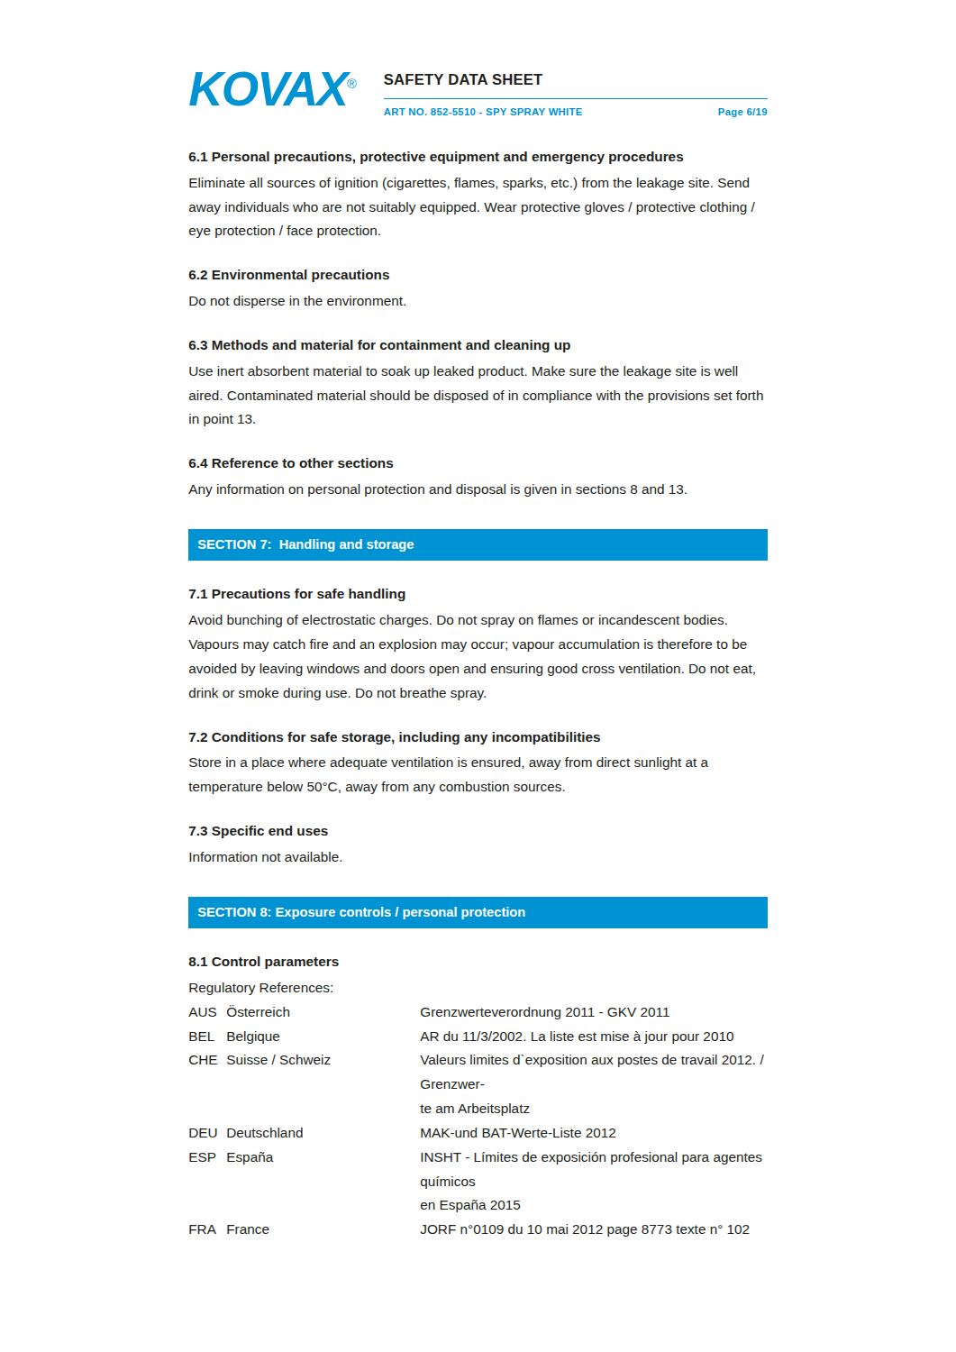KOVAX®
SAFETY DATA SHEET
ART NO. 852-5510 - SPY SPRAY WHITE Page 6/19
6.1 Personal precautions, protective equipment and emergency procedures
Eliminate all sources of ignition (cigarettes, flames, sparks, etc.) from the leakage site. Send away individuals who are not suitably equipped. Wear protective gloves / protective clothing / eye protection / face protection.
6.2 Environmental precautions
Do not disperse in the environment.
6.3 Methods and material for containment and cleaning up
Use inert absorbent material to soak up leaked product. Make sure the leakage site is well aired. Contaminated material should be disposed of in compliance with the provisions set forth in point 13.
6.4 Reference to other sections
Any information on personal protection and disposal is given in sections 8 and 13.
SECTION 7: Handling and storage
7.1 Precautions for safe handling
Avoid bunching of electrostatic charges. Do not spray on flames or incandescent bodies. Vapours may catch fire and an explosion may occur; vapour accumulation is therefore to be avoided by leaving windows and doors open and ensuring good cross ventilation. Do not eat, drink or smoke during use. Do not breathe spray.
7.2 Conditions for safe storage, including any incompatibilities
Store in a place where adequate ventilation is ensured, away from direct sunlight at a temperature below 50°C, away from any combustion sources.
7.3 Specific end uses
Information not available.
SECTION 8: Exposure controls / personal protection
8.1 Control parameters
Regulatory References:
| AUS | Österreich | Grenzwerteverordnung 2011 - GKV 2011 |
| BEL | Belgique | AR du 11/3/2002. La liste est mise à jour pour 2010 |
| CHE | Suisse / Schweiz | Valeurs limites d`exposition aux postes de travail 2012. / Grenzwer- te am Arbeitsplatz |
| DEU | Deutschland | MAK-und BAT-Werte-Liste 2012 |
| ESP | España | INSHT - Límites de exposición profesional para agentes químicos en España 2015 |
| FRA | France | JORF n°0109 du 10 mai 2012 page 8773 texte n° 102 |